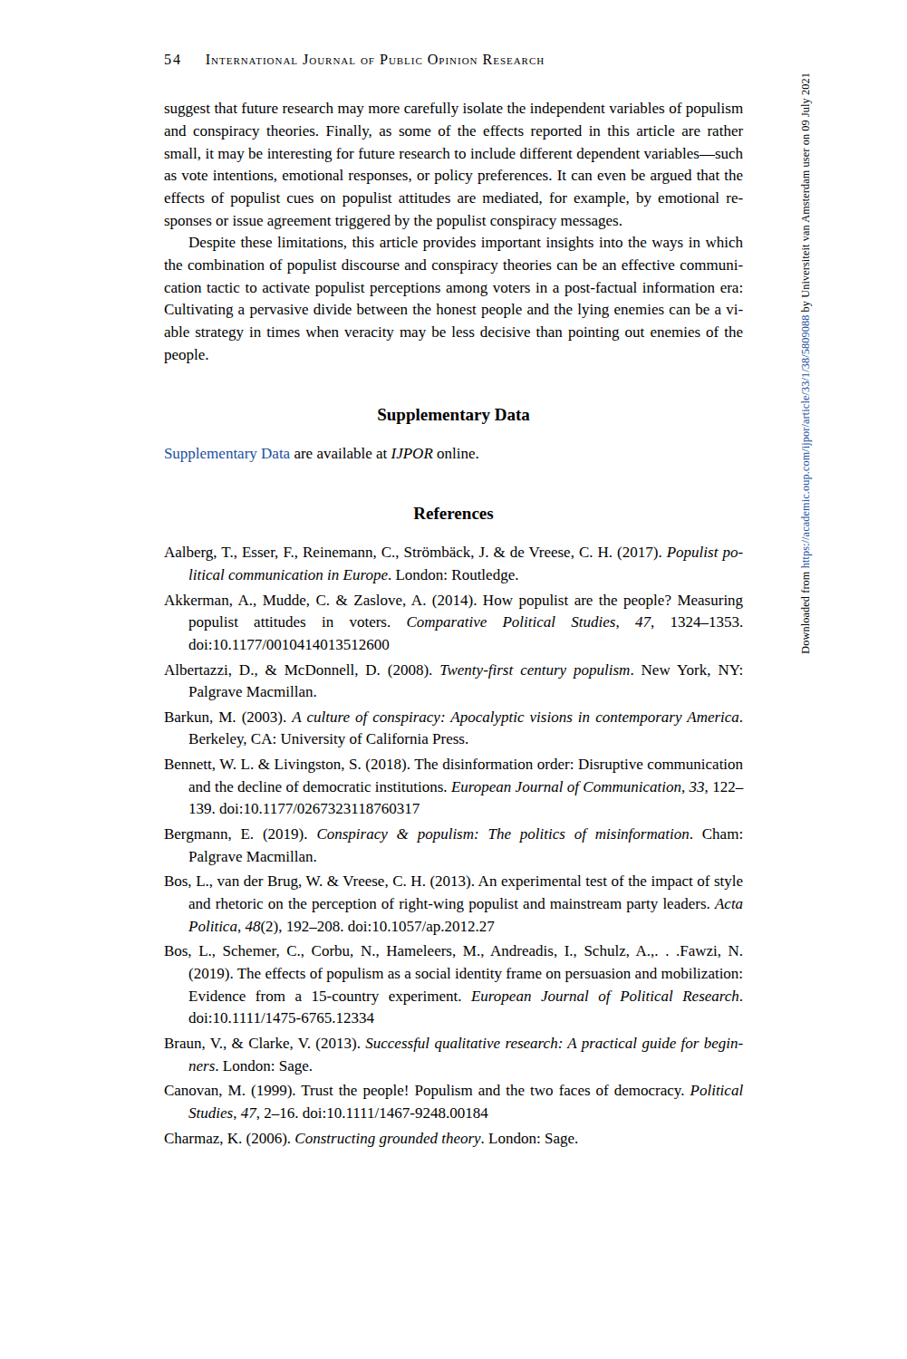Downloaded from https://academic.oup.com/ijpor/article/33/1/38/5809088 by Universiteit van Amsterdam user on 09 July 2021
54 International Journal of Public Opinion Research
suggest that future research may more carefully isolate the independent variables of populism and conspiracy theories. Finally, as some of the effects reported in this article are rather small, it may be interesting for future research to include different dependent variables—such as vote intentions, emotional responses, or policy preferences. It can even be argued that the effects of populist cues on populist attitudes are mediated, for example, by emotional responses or issue agreement triggered by the populist conspiracy messages.
Despite these limitations, this article provides important insights into the ways in which the combination of populist discourse and conspiracy theories can be an effective communication tactic to activate populist perceptions among voters in a post-factual information era: Cultivating a pervasive divide between the honest people and the lying enemies can be a viable strategy in times when veracity may be less decisive than pointing out enemies of the people.
Supplementary Data
Supplementary Data are available at IJPOR online.
References
Aalberg, T., Esser, F., Reinemann, C., Strömbäck, J. & de Vreese, C. H. (2017). Populist political communication in Europe. London: Routledge.
Akkerman, A., Mudde, C. & Zaslove, A. (2014). How populist are the people? Measuring populist attitudes in voters. Comparative Political Studies, 47, 1324–1353. doi:10.1177/0010414013512600
Albertazzi, D., & McDonnell, D. (2008). Twenty-first century populism. New York, NY: Palgrave Macmillan.
Barkun, M. (2003). A culture of conspiracy: Apocalyptic visions in contemporary America. Berkeley, CA: University of California Press.
Bennett, W. L. & Livingston, S. (2018). The disinformation order: Disruptive communication and the decline of democratic institutions. European Journal of Communication, 33, 122–139. doi:10.1177/0267323118760317
Bergmann, E. (2019). Conspiracy & populism: The politics of misinformation. Cham: Palgrave Macmillan.
Bos, L., van der Brug, W. & Vreese, C. H. (2013). An experimental test of the impact of style and rhetoric on the perception of right-wing populist and mainstream party leaders. Acta Politica, 48(2), 192–208. doi:10.1057/ap.2012.27
Bos, L., Schemer, C., Corbu, N., Hameleers, M., Andreadis, I., Schulz, A.,. . .Fawzi, N. (2019). The effects of populism as a social identity frame on persuasion and mobilization: Evidence from a 15-country experiment. European Journal of Political Research. doi:10.1111/1475-6765.12334
Braun, V., & Clarke, V. (2013). Successful qualitative research: A practical guide for beginners. London: Sage.
Canovan, M. (1999). Trust the people! Populism and the two faces of democracy. Political Studies, 47, 2–16. doi:10.1111/1467-9248.00184
Charmaz, K. (2006). Constructing grounded theory. London: Sage.